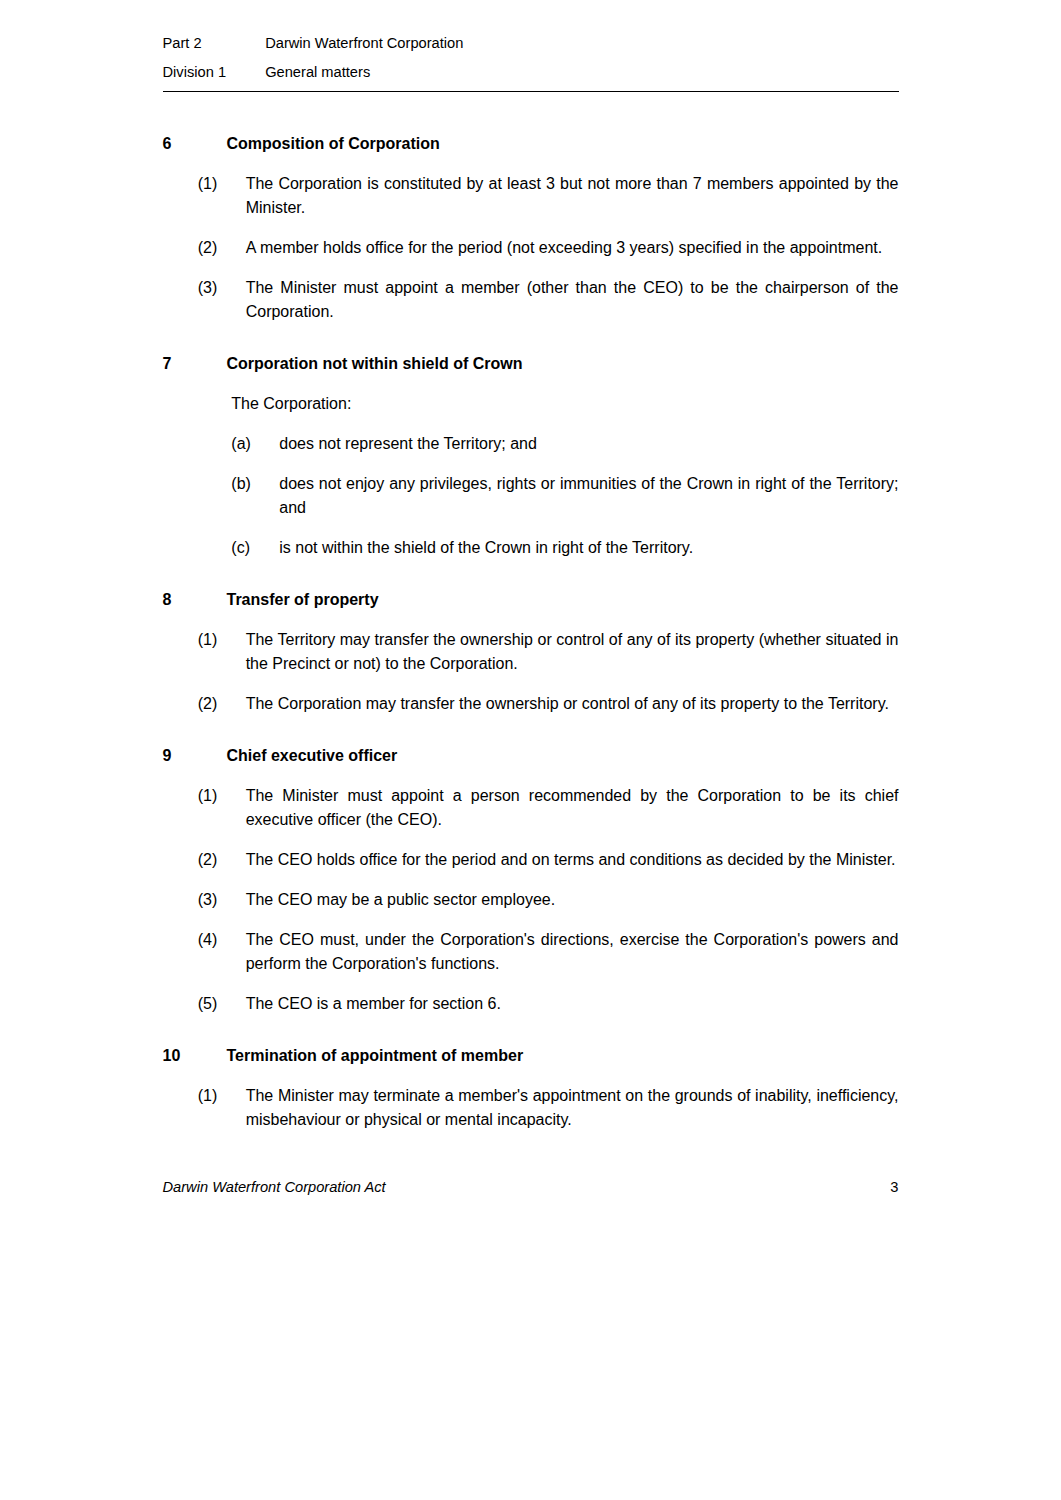Part 2 Darwin Waterfront Corporation
Division 1 General matters
6 Composition of Corporation
(1) The Corporation is constituted by at least 3 but not more than 7 members appointed by the Minister.
(2) A member holds office for the period (not exceeding 3 years) specified in the appointment.
(3) The Minister must appoint a member (other than the CEO) to be the chairperson of the Corporation.
7 Corporation not within shield of Crown
The Corporation:
(a) does not represent the Territory; and
(b) does not enjoy any privileges, rights or immunities of the Crown in right of the Territory; and
(c) is not within the shield of the Crown in right of the Territory.
8 Transfer of property
(1) The Territory may transfer the ownership or control of any of its property (whether situated in the Precinct or not) to the Corporation.
(2) The Corporation may transfer the ownership or control of any of its property to the Territory.
9 Chief executive officer
(1) The Minister must appoint a person recommended by the Corporation to be its chief executive officer (the CEO).
(2) The CEO holds office for the period and on terms and conditions as decided by the Minister.
(3) The CEO may be a public sector employee.
(4) The CEO must, under the Corporation's directions, exercise the Corporation's powers and perform the Corporation's functions.
(5) The CEO is a member for section 6.
10 Termination of appointment of member
(1) The Minister may terminate a member's appointment on the grounds of inability, inefficiency, misbehaviour or physical or mental incapacity.
Darwin Waterfront Corporation Act 3